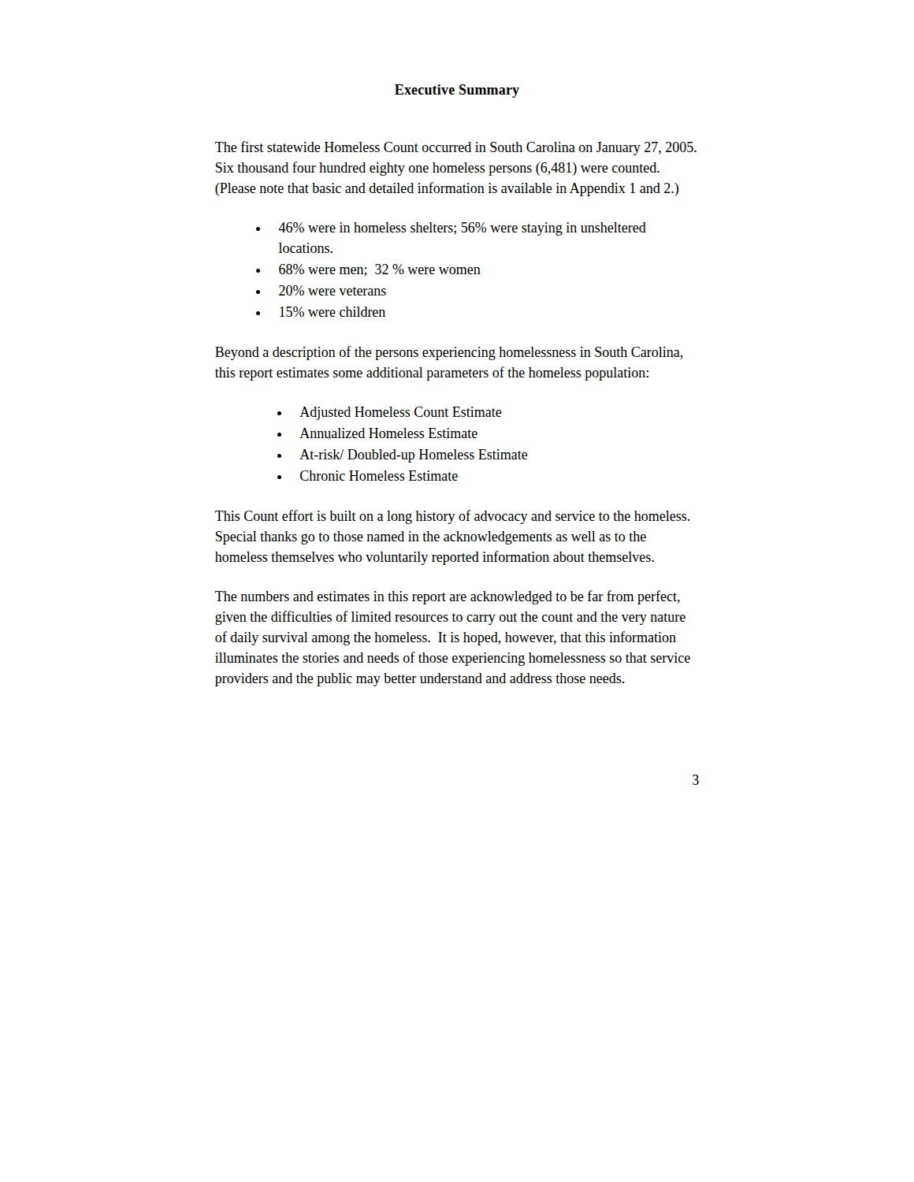Executive Summary
The first statewide Homeless Count occurred in South Carolina on January 27, 2005. Six thousand four hundred eighty one homeless persons (6,481) were counted. (Please note that basic and detailed information is available in Appendix 1 and 2.)
46% were in homeless shelters; 56% were staying in unsheltered locations.
68% were men; 32 % were women
20% were veterans
15% were children
Beyond a description of the persons experiencing homelessness in South Carolina, this report estimates some additional parameters of the homeless population:
Adjusted Homeless Count Estimate
Annualized Homeless Estimate
At-risk/ Doubled-up Homeless Estimate
Chronic Homeless Estimate
This Count effort is built on a long history of advocacy and service to the homeless. Special thanks go to those named in the acknowledgements as well as to the homeless themselves who voluntarily reported information about themselves.
The numbers and estimates in this report are acknowledged to be far from perfect, given the difficulties of limited resources to carry out the count and the very nature of daily survival among the homeless. It is hoped, however, that this information illuminates the stories and needs of those experiencing homelessness so that service providers and the public may better understand and address those needs.
3